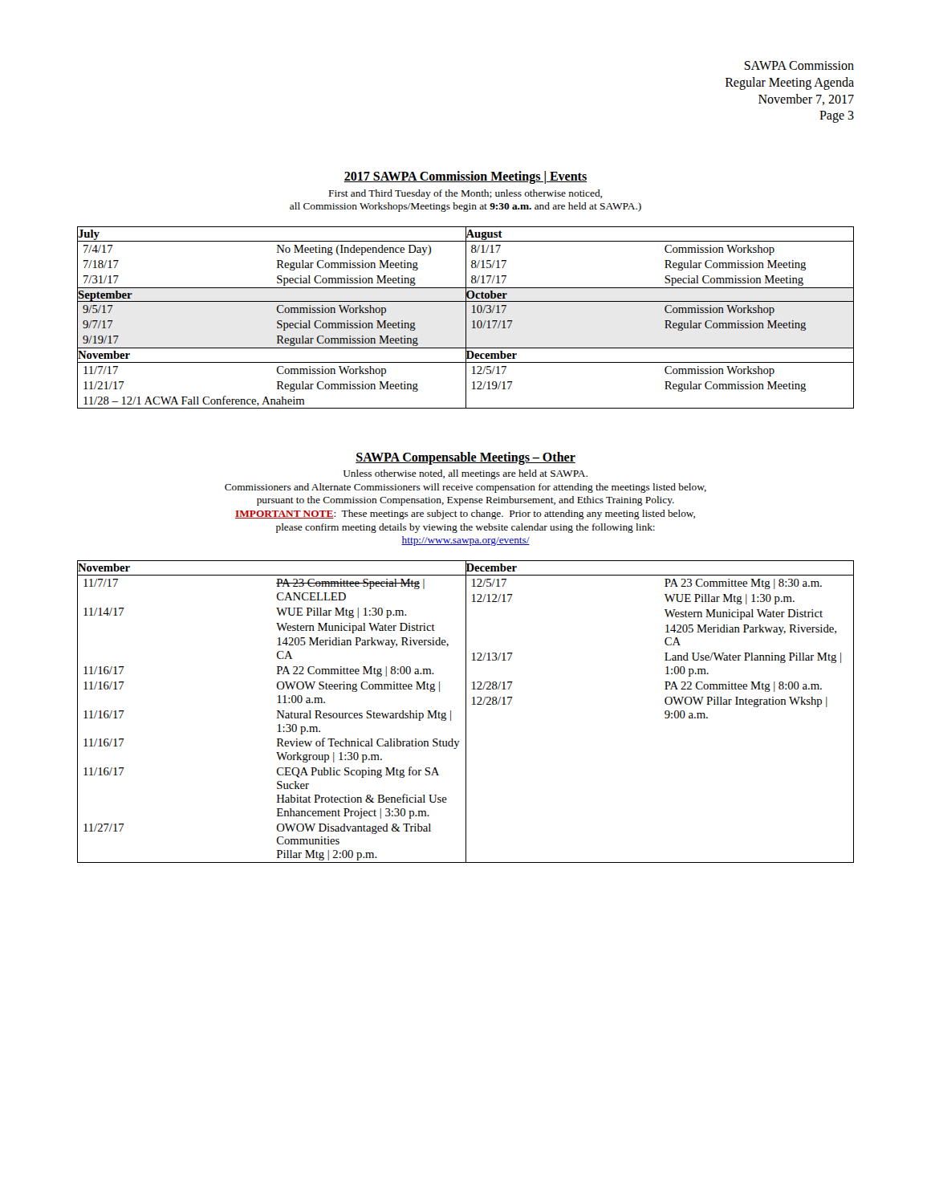SAWPA Commission
Regular Meeting Agenda
November 7, 2017
Page 3
2017 SAWPA Commission Meetings | Events
First and Third Tuesday of the Month; unless otherwise noticed,
all Commission Workshops/Meetings begin at 9:30 a.m. and are held at SAWPA.)
| July | August |
| / 7/4/17 / No Meeting (Independence Day) / / 7/18/17 / Regular Commission Meeting / / 7/31/17 / Special Commission Meeting / | / 8/1/17 / Commission Workshop / / 8/15/17 / Regular Commission Meeting / / 8/17/17 / Special Commission Meeting / |
| September | October |
| / 9/5/17 / Commission Workshop / / 9/7/17 / Special Commission Meeting / / 9/19/17 / Regular Commission Meeting / | / 10/3/17 / Commission Workshop / / 10/17/17 / Regular Commission Meeting / |
| November | December |
| / 11/7/17 / Commission Workshop / / 11/21/17 / Regular Commission Meeting / / 11/28 – 12/1 ACWA Fall Conference, Anaheim / | / 12/5/17 / Commission Workshop / / 12/19/17 / Regular Commission Meeting / |
SAWPA Compensable Meetings – Other
Unless otherwise noted, all meetings are held at SAWPA.
Commissioners and Alternate Commissioners will receive compensation for attending the meetings listed below,
pursuant to the Commission Compensation, Expense Reimbursement, and Ethics Training Policy.
IMPORTANT NOTE: These meetings are subject to change. Prior to attending any meeting listed below,
please confirm meeting details by viewing the website calendar using the following link:
http://www.sawpa.org/events/
| November | December |
| / 11/7/17 / PA 23 Committee Special Mtg / CANCELLED / / 11/14/17 / WUE Pillar Mtg / 1:30 p.m. / / / Western Municipal Water District / / / 14205 Meridian Parkway, Riverside, CA / / 11/16/17 / PA 22 Committee Mtg / 8:00 a.m. / / 11/16/17 / OWOW Steering Committee Mtg / 11:00 a.m. / / 11/16/17 / Natural Resources Stewardship Mtg / 1:30 p.m. / / 11/16/17 / Review of Technical Calibration Study Workgroup / 1:30 p.m. / / 11/16/17 / CEQA Public Scoping Mtg for SA Sucker Habitat Protection & Beneficial Use Enhancement Project / 3:30 p.m. / / 11/27/17 / OWOW Disadvantaged & Tribal Communities Pillar Mtg / 2:00 p.m. / | / 12/5/17 / PA 23 Committee Mtg / 8:30 a.m. / / 12/12/17 / WUE Pillar Mtg / 1:30 p.m. / / / Western Municipal Water District / / / 14205 Meridian Parkway, Riverside, CA / / 12/13/17 / Land Use/Water Planning Pillar Mtg / 1:00 p.m. / / 12/28/17 / PA 22 Committee Mtg / 8:00 a.m. / / 12/28/17 / OWOW Pillar Integration Wkshp / 9:00 a.m. / |